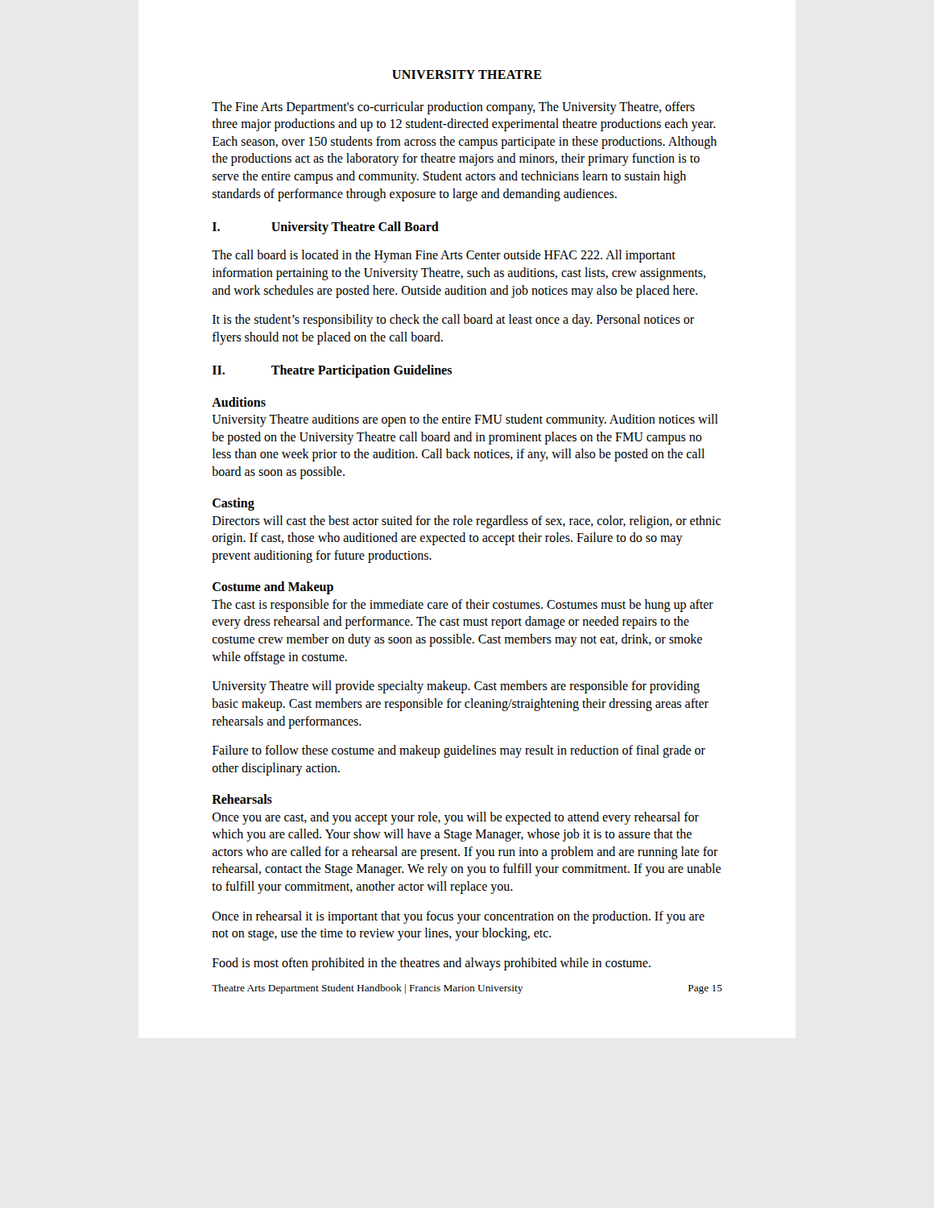University Theatre
The Fine Arts Department's co-curricular production company, The University Theatre, offers three major productions and up to 12 student-directed experimental theatre productions each year. Each season, over 150 students from across the campus participate in these productions. Although the productions act as the laboratory for theatre majors and minors, their primary function is to serve the entire campus and community. Student actors and technicians learn to sustain high standards of performance through exposure to large and demanding audiences.
I. University Theatre Call Board
The call board is located in the Hyman Fine Arts Center outside HFAC 222. All important information pertaining to the University Theatre, such as auditions, cast lists, crew assignments, and work schedules are posted here. Outside audition and job notices may also be placed here.
It is the student’s responsibility to check the call board at least once a day. Personal notices or flyers should not be placed on the call board.
II. Theatre Participation Guidelines
Auditions
University Theatre auditions are open to the entire FMU student community. Audition notices will be posted on the University Theatre call board and in prominent places on the FMU campus no less than one week prior to the audition. Call back notices, if any, will also be posted on the call board as soon as possible.
Casting
Directors will cast the best actor suited for the role regardless of sex, race, color, religion, or ethnic origin. If cast, those who auditioned are expected to accept their roles. Failure to do so may prevent auditioning for future productions.
Costume and Makeup
The cast is responsible for the immediate care of their costumes. Costumes must be hung up after every dress rehearsal and performance. The cast must report damage or needed repairs to the costume crew member on duty as soon as possible. Cast members may not eat, drink, or smoke while offstage in costume.
University Theatre will provide specialty makeup. Cast members are responsible for providing basic makeup. Cast members are responsible for cleaning/straightening their dressing areas after rehearsals and performances.
Failure to follow these costume and makeup guidelines may result in reduction of final grade or other disciplinary action.
Rehearsals
Once you are cast, and you accept your role, you will be expected to attend every rehearsal for which you are called. Your show will have a Stage Manager, whose job it is to assure that the actors who are called for a rehearsal are present. If you run into a problem and are running late for rehearsal, contact the Stage Manager. We rely on you to fulfill your commitment. If you are unable to fulfill your commitment, another actor will replace you.
Once in rehearsal it is important that you focus your concentration on the production. If you are not on stage, use the time to review your lines, your blocking, etc.
Food is most often prohibited in the theatres and always prohibited while in costume.
Theatre Arts Department Student Handbook | Francis Marion University Page 15